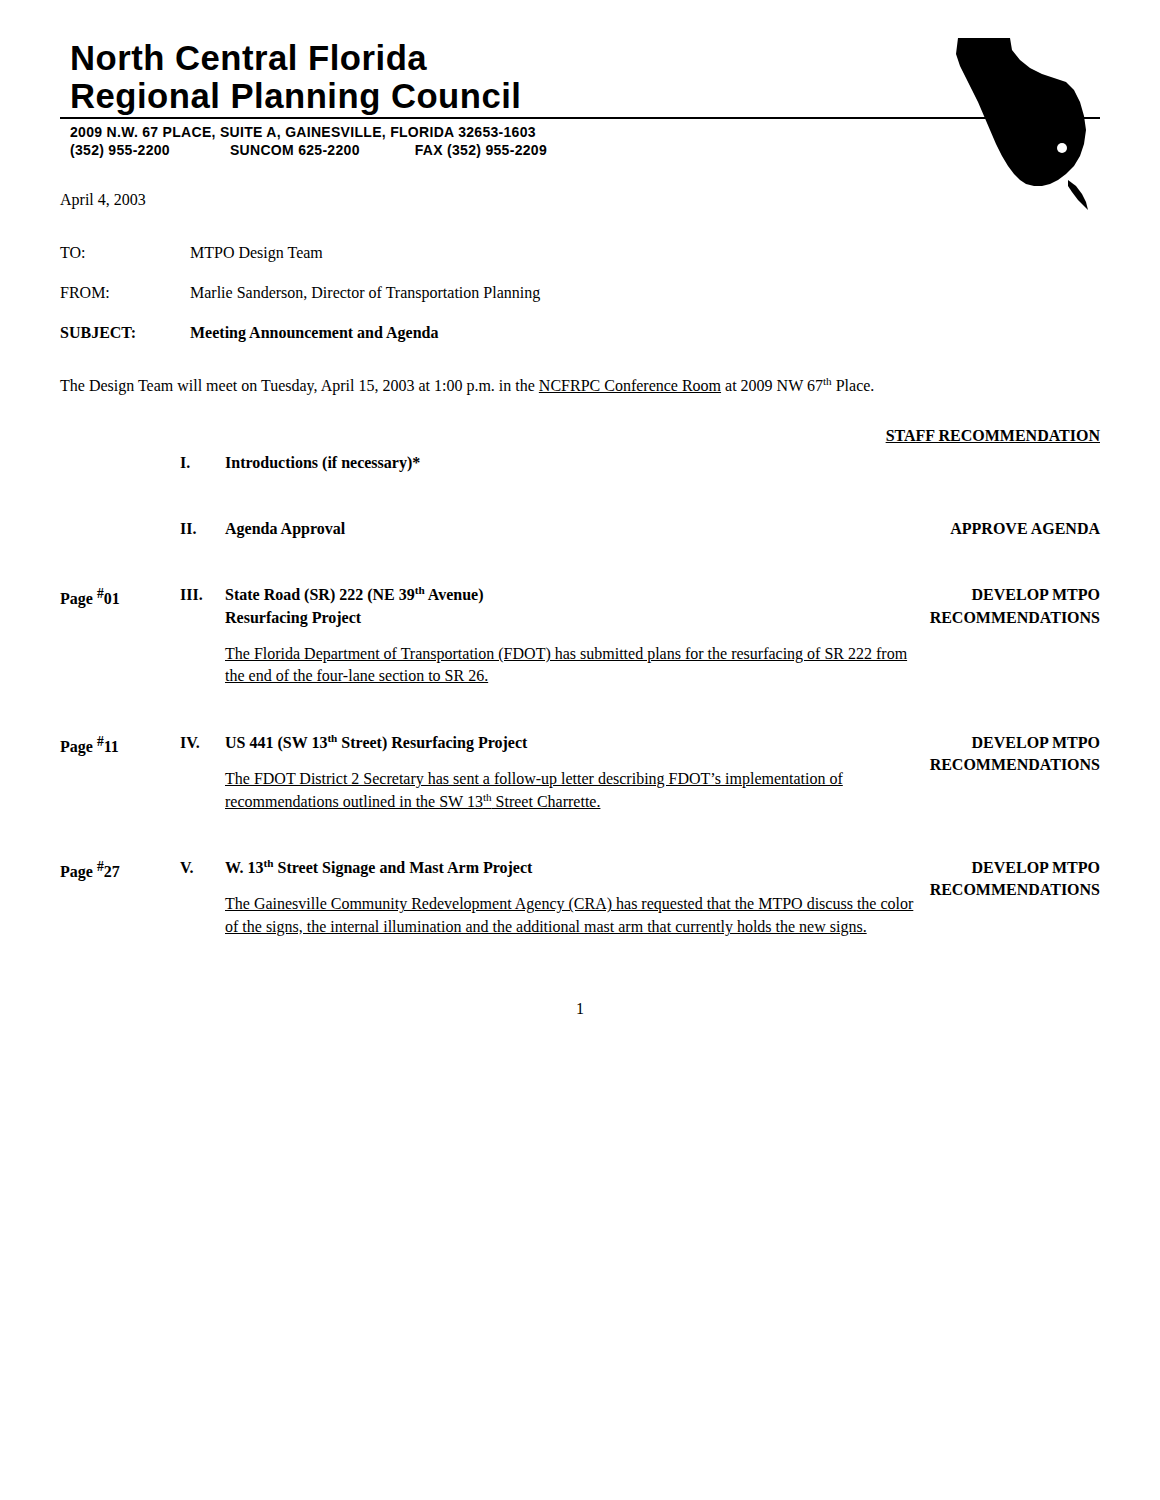North Central Florida
Regional Planning Council
2009 N.W. 67 PLACE, SUITE A, GAINESVILLE, FLORIDA 32653-1603
(352) 955-2200 SUNCOM 625-2200 FAX (352) 955-2209
April 4, 2003
TO:
MTPO Design Team
FROM:
Marlie Sanderson, Director of Transportation Planning
SUBJECT:
Meeting Announcement and Agenda
The Design Team will meet on Tuesday, April 15, 2003 at 1:00 p.m. in the NCFRPC Conference Room at 2009 NW 67th Place.
STAFF RECOMMENDATION
| | I. | Introductions (if necessary)* | |
| | II. | Agenda Approval | APPROVE AGENDA |
| Page # 01 | III. | State Road (SR) 222 (NE 39 th Avenue) Resurfacing Project The Florida Department of Transportation (FDOT) has submitted plans for the resurfacing of SR 222 from the end of the four-lane section to SR 26. | DEVELOP MTPO RECOMMENDATIONS |
| Page # 11 | IV. | US 441 (SW 13 th Street) Resurfacing Project The FDOT District 2 Secretary has sent a follow-up letter describing FDOT’s implementation of recommendations outlined in the SW 13 th Street Charrette. | DEVELOP MTPO RECOMMENDATIONS |
| Page # 27 | V. | W. 13 th Street Signage and Mast Arm Project The Gainesville Community Redevelopment Agency (CRA) has requested that the MTPO discuss the color of the signs, the internal illumination and the additional mast arm that currently holds the new signs. | DEVELOP MTPO RECOMMENDATIONS |
1